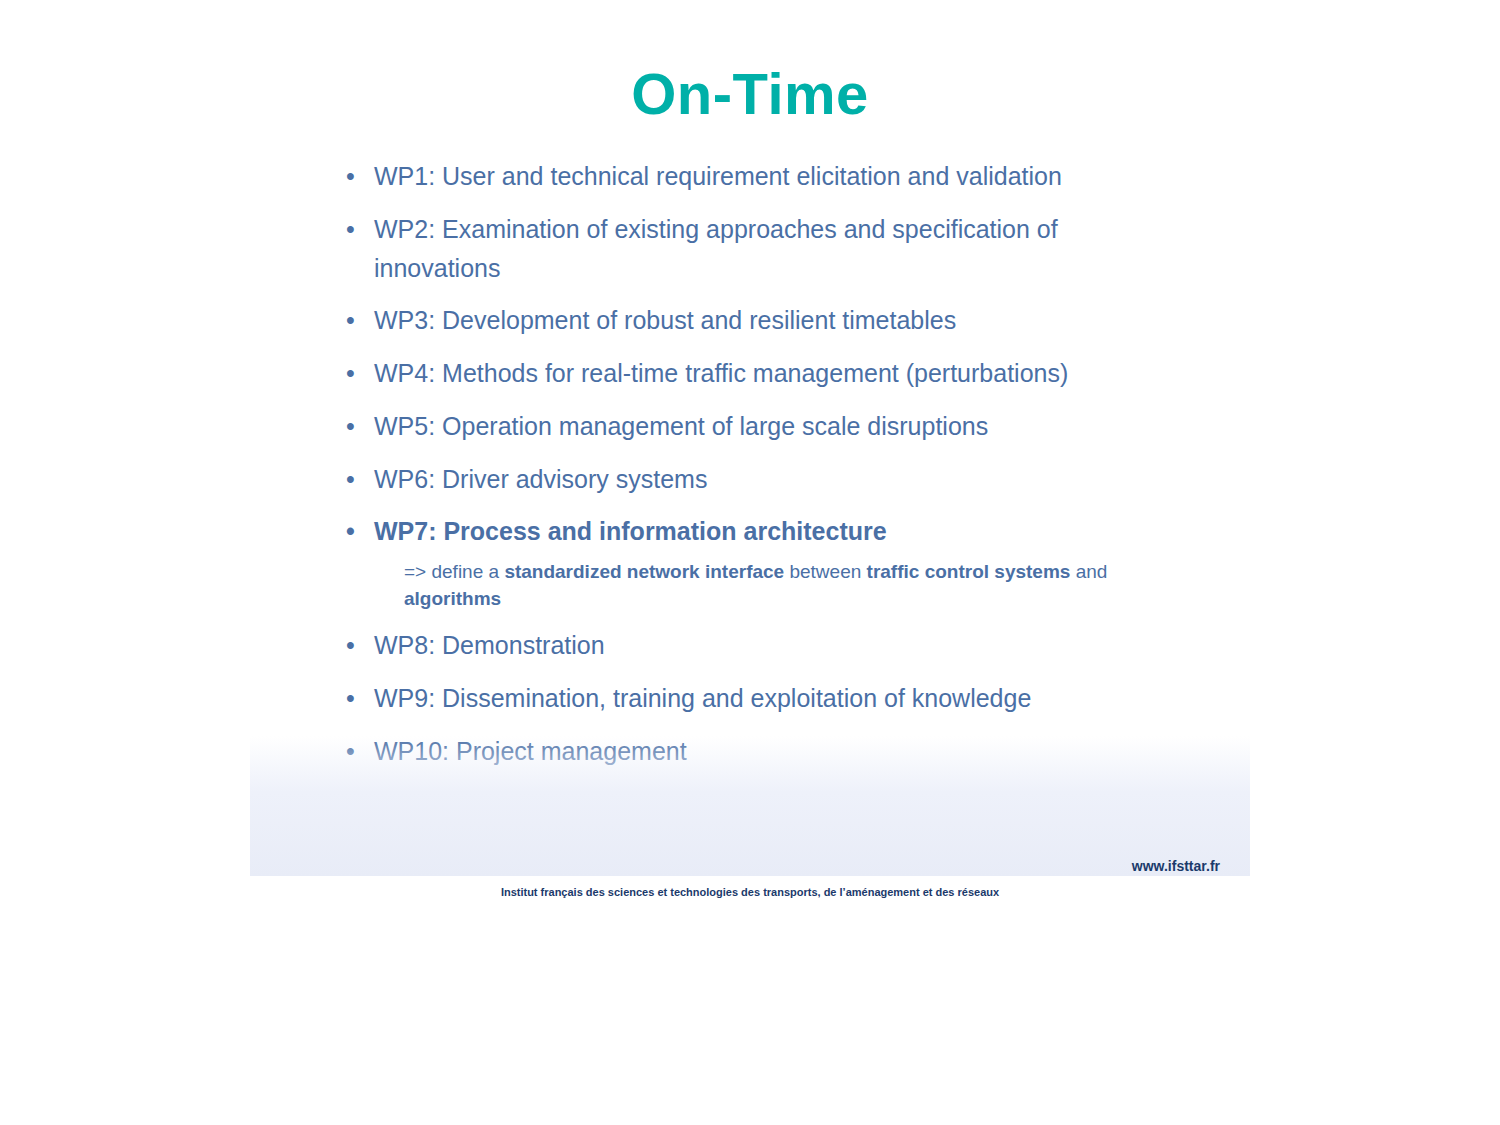On-Time
WP1: User and technical requirement elicitation and validation
WP2: Examination of existing approaches and specification of innovations
WP3: Development of robust and resilient timetables
WP4: Methods for real-time traffic management (perturbations)
WP5: Operation management of large scale disruptions
WP6: Driver advisory systems
WP7: Process and information architecture
=> define a standardized network interface between traffic control systems and algorithms
WP8: Demonstration
WP9: Dissemination, training and exploitation of knowledge
WP10: Project management
www.ifsttar.fr
Institut français des sciences et technologies des transports, de l’aménagement et des réseaux